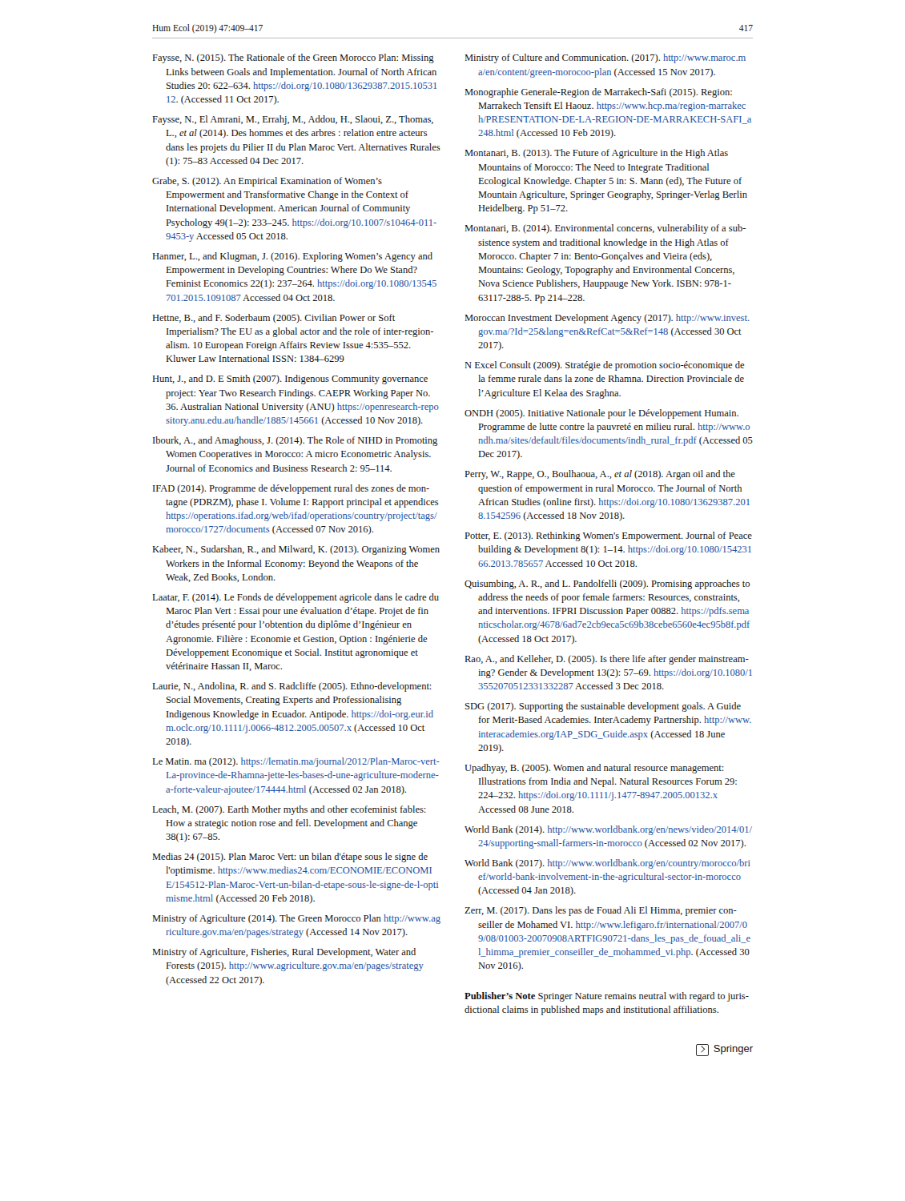Hum Ecol (2019) 47:409–417 417
Faysse, N. (2015). The Rationale of the Green Morocco Plan: Missing Links between Goals and Implementation. Journal of North African Studies 20: 622–634. https://doi.org/10.1080/13629387.2015.1053112. (Accessed 11 Oct 2017).
Faysse, N., El Amrani, M., Errahj, M., Addou, H., Slaoui, Z., Thomas, L., et al (2014). Des hommes et des arbres : relation entre acteurs dans les projets du Pilier II du Plan Maroc Vert. Alternatives Rurales (1): 75–83 Accessed 04 Dec 2017.
Grabe, S. (2012). An Empirical Examination of Women’s Empowerment and Transformative Change in the Context of International Development. American Journal of Community Psychology 49(1–2): 233–245. https://doi.org/10.1007/s10464-011-9453-y Accessed 05 Oct 2018.
Hanmer, L., and Klugman, J. (2016). Exploring Women’s Agency and Empowerment in Developing Countries: Where Do We Stand? Feminist Economics 22(1): 237–264. https://doi.org/10.1080/13545701.2015.1091087 Accessed 04 Oct 2018.
Hettne, B., and F. Soderbaum (2005). Civilian Power or Soft Imperialism? The EU as a global actor and the role of inter-regionalism. 10 European Foreign Affairs Review Issue 4:535–552. Kluwer Law International ISSN: 1384–6299
Hunt, J., and D. E Smith (2007). Indigenous Community governance project: Year Two Research Findings. CAEPR Working Paper No. 36. Australian National University (ANU) https://openresearch-repository.anu.edu.au/handle/1885/145661 (Accessed 10 Nov 2018).
Ibourk, A., and Amaghouss, J. (2014). The Role of NIHD in Promoting Women Cooperatives in Morocco: A micro Econometric Analysis. Journal of Economics and Business Research 2: 95–114.
IFAD (2014). Programme de développement rural des zones de montagne (PDRZM), phase I. Volume I: Rapport principal et appendices https://operations.ifad.org/web/ifad/operations/country/project/tags/morocco/1727/documents (Accessed 07 Nov 2016).
Kabeer, N., Sudarshan, R., and Milward, K. (2013). Organizing Women Workers in the Informal Economy: Beyond the Weapons of the Weak, Zed Books, London.
Laatar, F. (2014). Le Fonds de développement agricole dans le cadre du Maroc Plan Vert : Essai pour une évaluation d’étape. Projet de fin d’études présenté pour l’obtention du diplôme d’Ingénieur en Agronomie. Filière : Economie et Gestion, Option : Ingénierie de Développement Economique et Social. Institut agronomique et vétérinaire Hassan II, Maroc.
Laurie, N., Andolina, R. and S. Radcliffe (2005). Ethno-development: Social Movements, Creating Experts and Professionalising Indigenous Knowledge in Ecuador. Antipode. https://doi-org.eur.idm.oclc.org/10.1111/j.0066-4812.2005.00507.x (Accessed 10 Oct 2018).
Le Matin. ma (2012). https://lematin.ma/journal/2012/Plan-Maroc-vert-La-province-de-Rhamna-jette-les-bases-d-une-agriculture-moderne-a-forte-valeur-ajoutee/174444.html (Accessed 02 Jan 2018).
Leach, M. (2007). Earth Mother myths and other ecofeminist fables: How a strategic notion rose and fell. Development and Change 38(1): 67–85.
Medias 24 (2015). Plan Maroc Vert: un bilan d'étape sous le signe de l'optimisme. https://www.medias24.com/ECONOMIE/ECONOMIE/154512-Plan-Maroc-Vert-un-bilan-d-etape-sous-le-signe-de-l-optimisme.html (Accessed 20 Feb 2018).
Ministry of Agriculture (2014). The Green Morocco Plan http://www.agriculture.gov.ma/en/pages/strategy (Accessed 14 Nov 2017).
Ministry of Agriculture, Fisheries, Rural Development, Water and Forests (2015). http://www.agriculture.gov.ma/en/pages/strategy (Accessed 22 Oct 2017).
Ministry of Culture and Communication. (2017). http://www.maroc.ma/en/content/green-morocoo-plan (Accessed 15 Nov 2017).
Monographie Generale-Region de Marrakech-Safi (2015). Region: Marrakech Tensift El Haouz. https://www.hcp.ma/region-marrakech/PRESENTATION-DE-LA-REGION-DE-MARRAKECH-SAFI_a248.html (Accessed 10 Feb 2019).
Montanari, B. (2013). The Future of Agriculture in the High Atlas Mountains of Morocco: The Need to Integrate Traditional Ecological Knowledge. Chapter 5 in: S. Mann (ed), The Future of Mountain Agriculture, Springer Geography, Springer-Verlag Berlin Heidelberg. Pp 51–72.
Montanari, B. (2014). Environmental concerns, vulnerability of a subsistence system and traditional knowledge in the High Atlas of Morocco. Chapter 7 in: Bento-Gonçalves and Vieira (eds), Mountains: Geology, Topography and Environmental Concerns, Nova Science Publishers, Hauppauge New York. ISBN: 978-1-63117-288-5. Pp 214–228.
Moroccan Investment Development Agency (2017). http://www.invest.gov.ma/?Id=25&lang=en&RefCat=5&Ref=148 (Accessed 30 Oct 2017).
N Excel Consult (2009). Stratégie de promotion socio-économique de la femme rurale dans la zone de Rhamna. Direction Provinciale de l’Agriculture El Kelaa des Sraghna.
ONDH (2005). Initiative Nationale pour le Développement Humain. Programme de lutte contre la pauvreté en milieu rural. http://www.ondh.ma/sites/default/files/documents/indh_rural_fr.pdf (Accessed 05 Dec 2017).
Perry, W., Rappe, O., Boulhaoua, A., et al (2018). Argan oil and the question of empowerment in rural Morocco. The Journal of North African Studies (online first). https://doi.org/10.1080/13629387.2018.1542596 (Accessed 18 Nov 2018).
Potter, E. (2013). Rethinking Women's Empowerment. Journal of Peace building & Development 8(1): 1–14. https://doi.org/10.1080/15423166.2013.785657 Accessed 10 Oct 2018.
Quisumbing, A. R., and L. Pandolfelli (2009). Promising approaches to address the needs of poor female farmers: Resources, constraints, and interventions. IFPRI Discussion Paper 00882. https://pdfs.semanticscholar.org/4678/6ad7e2cb9eca5c69b38cebe6560e4ec95b8f.pdf (Accessed 18 Oct 2017).
Rao, A., and Kelleher, D. (2005). Is there life after gender mainstreaming? Gender & Development 13(2): 57–69. https://doi.org/10.1080/13552070512331332287 Accessed 3 Dec 2018.
SDG (2017). Supporting the sustainable development goals. A Guide for Merit-Based Academies. InterAcademy Partnership. http://www.interacademies.org/IAP_SDG_Guide.aspx (Accessed 18 June 2019).
Upadhyay, B. (2005). Women and natural resource management: Illustrations from India and Nepal. Natural Resources Forum 29: 224–232. https://doi.org/10.1111/j.1477-8947.2005.00132.x Accessed 08 June 2018.
World Bank (2014). http://www.worldbank.org/en/news/video/2014/01/24/supporting-small-farmers-in-morocco (Accessed 02 Nov 2017).
World Bank (2017). http://www.worldbank.org/en/country/morocco/brief/world-bank-involvement-in-the-agricultural-sector-in-morocco (Accessed 04 Jan 2018).
Zerr, M. (2017). Dans les pas de Fouad Ali El Himma, premier conseiller de Mohamed VI. http://www.lefigaro.fr/international/2007/09/08/01003-20070908ARTFIG90721-dans_les_pas_de_fouad_ali_el_himma_premier_conseiller_de_mohammed_vi.php. (Accessed 30 Nov 2016).
Publisher’s Note Springer Nature remains neutral with regard to jurisdictional claims in published maps and institutional affiliations.
Springer